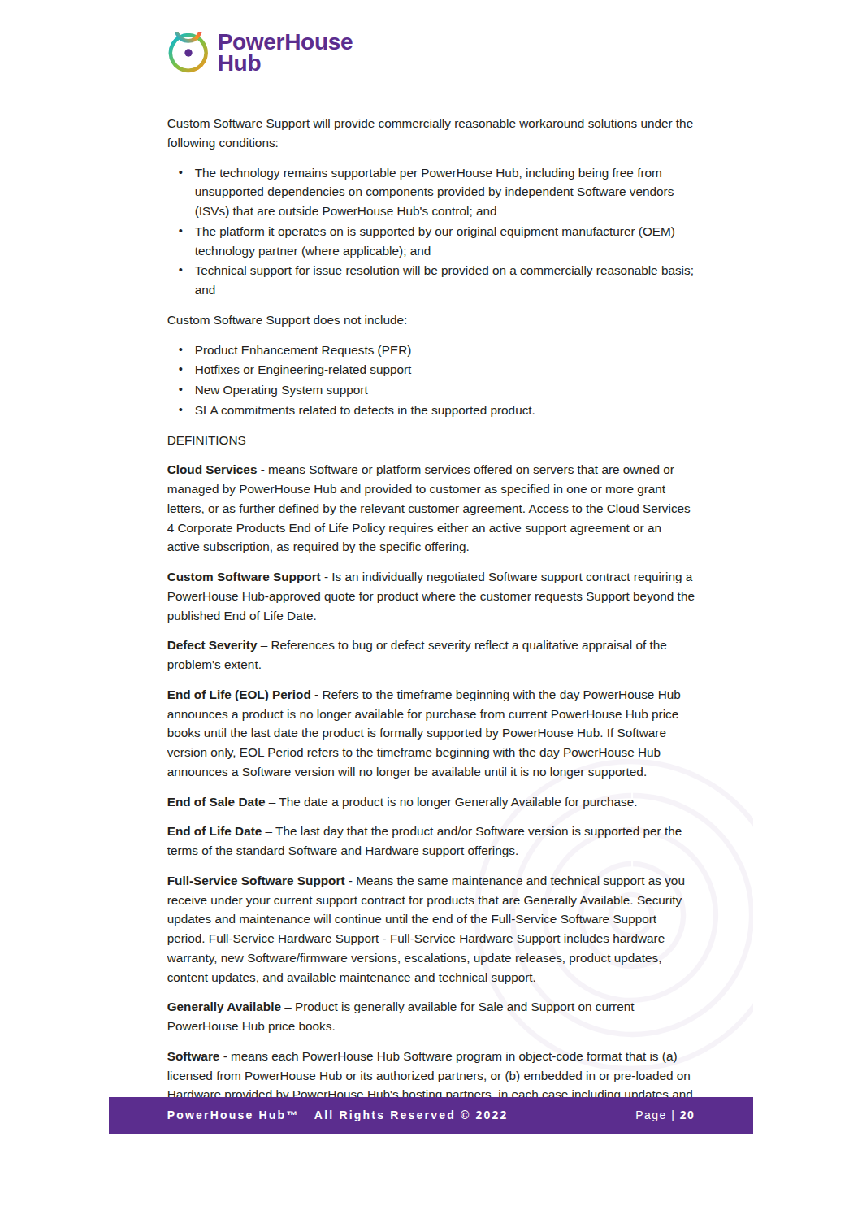PowerHouse Hub
Custom Software Support will provide commercially reasonable workaround solutions under the following conditions:
The technology remains supportable per PowerHouse Hub, including being free from unsupported dependencies on components provided by independent Software vendors (ISVs) that are outside PowerHouse Hub's control; and
The platform it operates on is supported by our original equipment manufacturer (OEM) technology partner (where applicable); and
Technical support for issue resolution will be provided on a commercially reasonable basis; and
Custom Software Support does not include:
Product Enhancement Requests (PER)
Hotfixes or Engineering-related support
New Operating System support
SLA commitments related to defects in the supported product.
DEFINITIONS
Cloud Services - means Software or platform services offered on servers that are owned or managed by PowerHouse Hub and provided to customer as specified in one or more grant letters, or as further defined by the relevant customer agreement. Access to the Cloud Services 4 Corporate Products End of Life Policy requires either an active support agreement or an active subscription, as required by the specific offering.
Custom Software Support - Is an individually negotiated Software support contract requiring a PowerHouse Hub-approved quote for product where the customer requests Support beyond the published End of Life Date.
Defect Severity – References to bug or defect severity reflect a qualitative appraisal of the problem's extent.
End of Life (EOL) Period - Refers to the timeframe beginning with the day PowerHouse Hub announces a product is no longer available for purchase from current PowerHouse Hub price books until the last date the product is formally supported by PowerHouse Hub. If Software version only, EOL Period refers to the timeframe beginning with the day PowerHouse Hub announces a Software version will no longer be available until it is no longer supported.
End of Sale Date – The date a product is no longer Generally Available for purchase.
End of Life Date – The last day that the product and/or Software version is supported per the terms of the standard Software and Hardware support offerings.
Full-Service Software Support - Means the same maintenance and technical support as you receive under your current support contract for products that are Generally Available. Security updates and maintenance will continue until the end of the Full-Service Software Support period. Full-Service Hardware Support - Full-Service Hardware Support includes hardware warranty, new Software/firmware versions, escalations, update releases, product updates, content updates, and available maintenance and technical support.
Generally Available – Product is generally available for Sale and Support on current PowerHouse Hub price books.
Software - means each PowerHouse Hub Software program in object-code format that is (a) licensed from PowerHouse Hub or its authorized partners, or (b) embedded in or pre-loaded on Hardware provided by PowerHouse Hub's hosting partners, in each case including updates and upgrades that customer installs during any applicable support period.
PowerHouse Hub™ All Rights Reserved © 2022 Page | 20